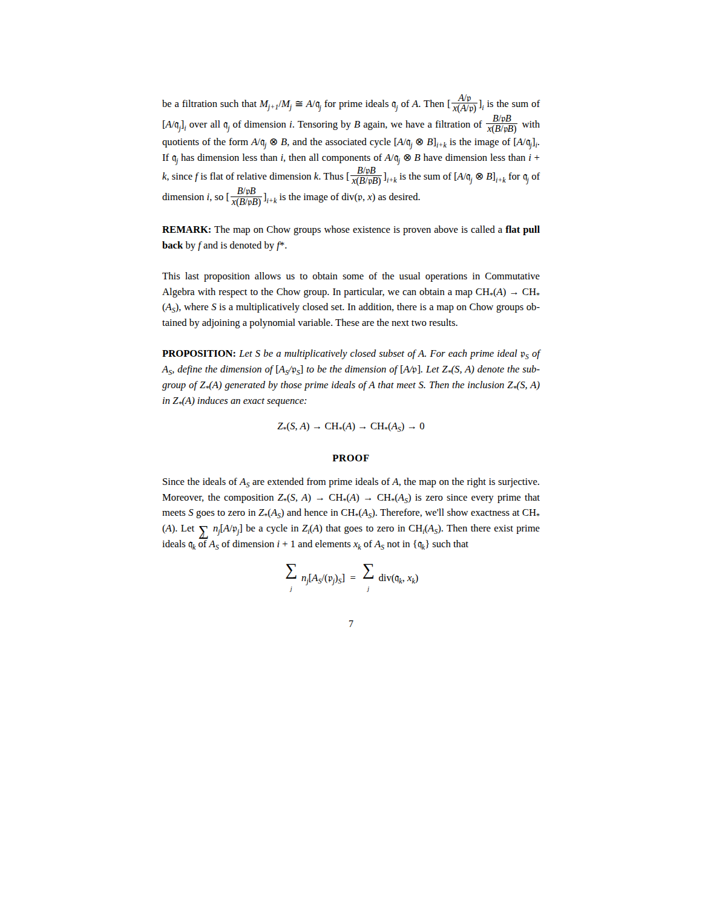be a filtration such that Mj+1/Mj ≅ A/𝔮j for prime ideals 𝔮j of A. Then [A/𝔭 x(A/𝔭)]i is the sum of [A/𝔮j]i over all 𝔮j of dimension i. Tensoring by B again, we have a filtration of B/𝔭B x(B/𝔭B) with quotients of the form A/𝔮j ⊗ B, and the associated cycle [A/𝔮j ⊗ B]i+k is the image of [A/𝔮j]i. If 𝔮j has dimension less than i, then all components of A/𝔮j ⊗ B have dimension less than i + k, since f is flat of relative dimension k. Thus [B/𝔭B x(B/𝔭B)]i+k is the sum of [A/𝔮j ⊗ B]i+k for 𝔮j of dimension i, so [B/𝔭B x(B/𝔭B)]i+k is the image of div(𝔭, x) as desired.
REMARK: The map on Chow groups whose existence is proven above is called a flat pull back by f and is denoted by f*.
This last proposition allows us to obtain some of the usual operations in Commutative Algebra with respect to the Chow group. In particular, we can obtain a map CH*(A) → CH*(AS), where S is a multiplicatively closed set. In addition, there is a map on Chow groups obtained by adjoining a polynomial variable. These are the next two results.
PROPOSITION: Let S be a multiplicatively closed subset of A. For each prime ideal 𝔭S of AS, define the dimension of [AS/𝔭S] to be the dimension of [A/𝔭]. Let Z*(S, A) denote the subgroup of Z*(A) generated by those prime ideals of A that meet S. Then the inclusion Z*(S, A) in Z*(A) induces an exact sequence:
Z*(S, A) → CH*(A) → CH*(AS) → 0
PROOF
Since the ideals of AS are extended from prime ideals of A, the map on the right is surjective. Moreover, the composition Z*(S, A) → CH*(A) → CH*(AS) is zero since every prime that meets S goes to zero in Z*(AS) and hence in CH*(AS). Therefore, we'll show exactness at CH*(A). Let ∑j nj[A/𝔭j] be a cycle in Zi(A) that goes to zero in CHi(AS). Then there exist prime ideals 𝔮k of AS of dimension i + 1 and elements xk of AS not in {𝔮k} such that
∑
j nj[AS/(𝔭j)S] = ∑
j div(𝔮k, xk)
7